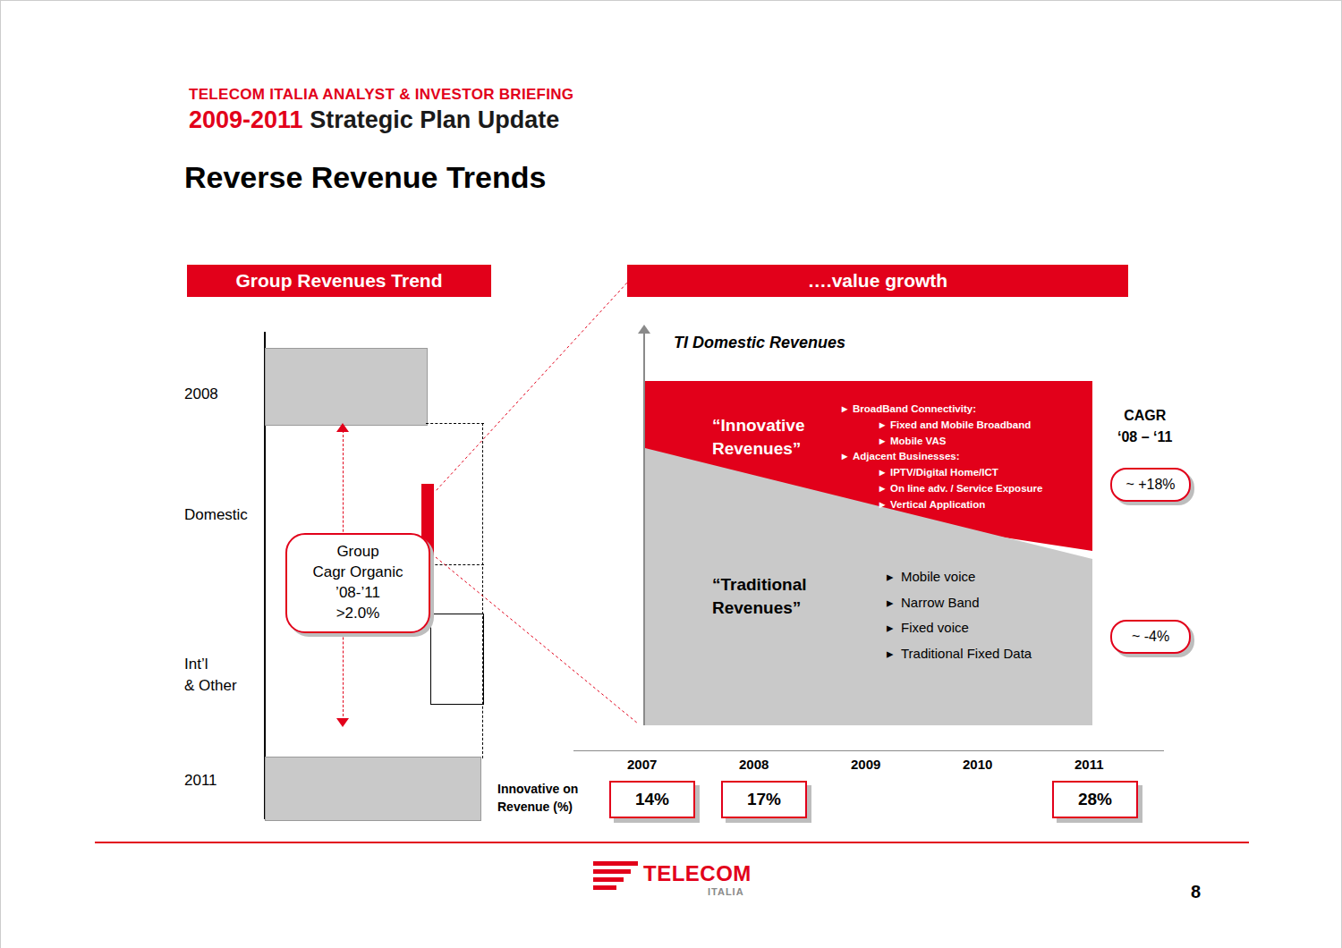TELECOM ITALIA ANALYST & INVESTOR BRIEFING
2009-2011 Strategic Plan Update
Reverse Revenue Trends
Group Revenues Trend
….value growth
2008
Domestic
Int’l
& Other
2011
Group
Cagr Organic
’08-’11
>2.0%
TI Domestic Revenues
“Innovative
Revenues”
“Traditional
Revenues”
BroadBand Connectivity:
Fixed and Mobile Broadband
Mobile VAS
Adjacent Businesses:
IPTV/Digital Home/ICT
On line adv. / Service Exposure
Vertical Application
Mobile voice
Narrow Band
Fixed voice
Traditional Fixed Data
CAGR
‘08 – ‘11
~ +18%
~ -4%
2007
2008
2009
2010
2011
Innovative on
Revenue (%)
14%
17%
28%
TELECOM
ITALIA
8